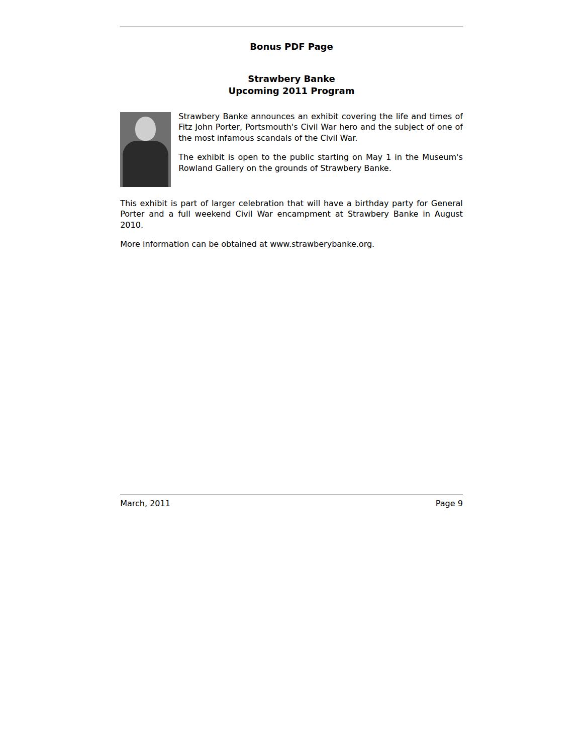Bonus PDF Page
Strawbery Banke
Upcoming 2011 Program
Strawbery Banke announces an exhibit covering the life and times of Fitz John Porter, Portsmouth's Civil War hero and the subject of one of the most infamous scandals of the Civil War.
The exhibit is open to the public starting on May 1 in the Museum's Rowland Gallery on the grounds of Strawbery Banke.
This exhibit is part of larger celebration that will have a birthday party for General Porter and a full weekend Civil War encampment at Strawbery Banke in August 2010.
More information can be obtained at www.strawberybanke.org.
March, 2011 Page 9